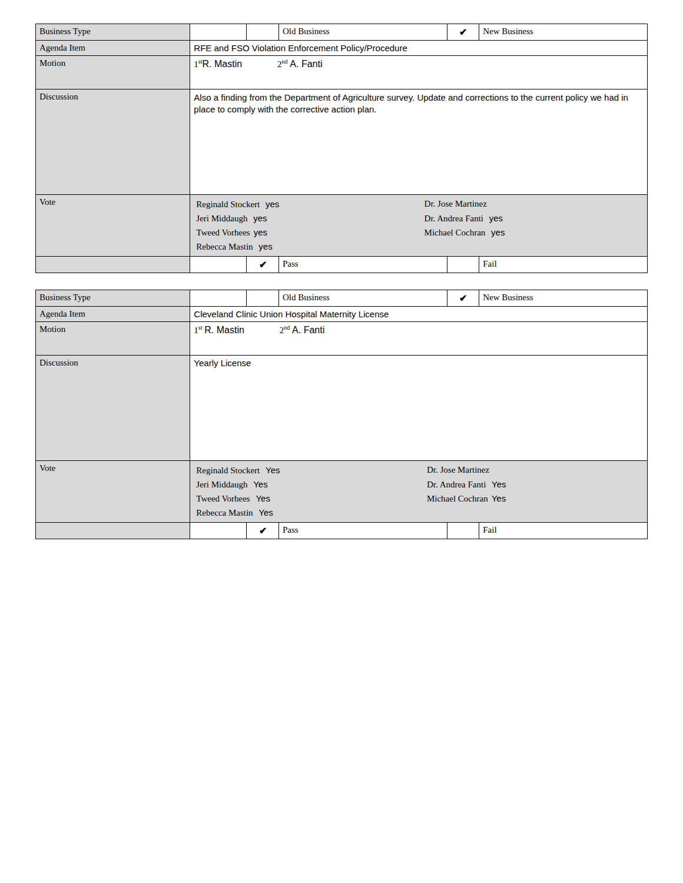| Business Type | | | Old Business | ✔ | New Business |
| Agenda Item | RFE and FSO Violation Enforcement Policy/Procedure |
| Motion | 1 st R. Mastin 2 nd A. Fanti |
| Discussion | Also a finding from the Department of Agriculture survey. Update and corrections to the current policy we had in place to comply with the corrective action plan. |
| Vote | / Reginald Stockert yes / Dr. Jose Martinez / / Jeri Middaugh yes / Dr. Andrea Fanti yes / / Tweed Vorhees yes / Michael Cochran yes / / Rebecca Mastin yes / / |
| | | ✔ | Pass | | Fail |
| Business Type | | | Old Business | ✔ | New Business |
| Agenda Item | Cleveland Clinic Union Hospital Maternity License |
| Motion | 1 st R. Mastin 2 nd A. Fanti |
| Discussion | Yearly License |
| Vote | / Reginald Stockert Yes / Dr. Jose Martinez / / Jeri Middaugh Yes / Dr. Andrea Fanti Yes / / Tweed Vorhees Yes / Michael Cochran Yes / / Rebecca Mastin Yes / / |
| | | ✔ | Pass | | Fail |